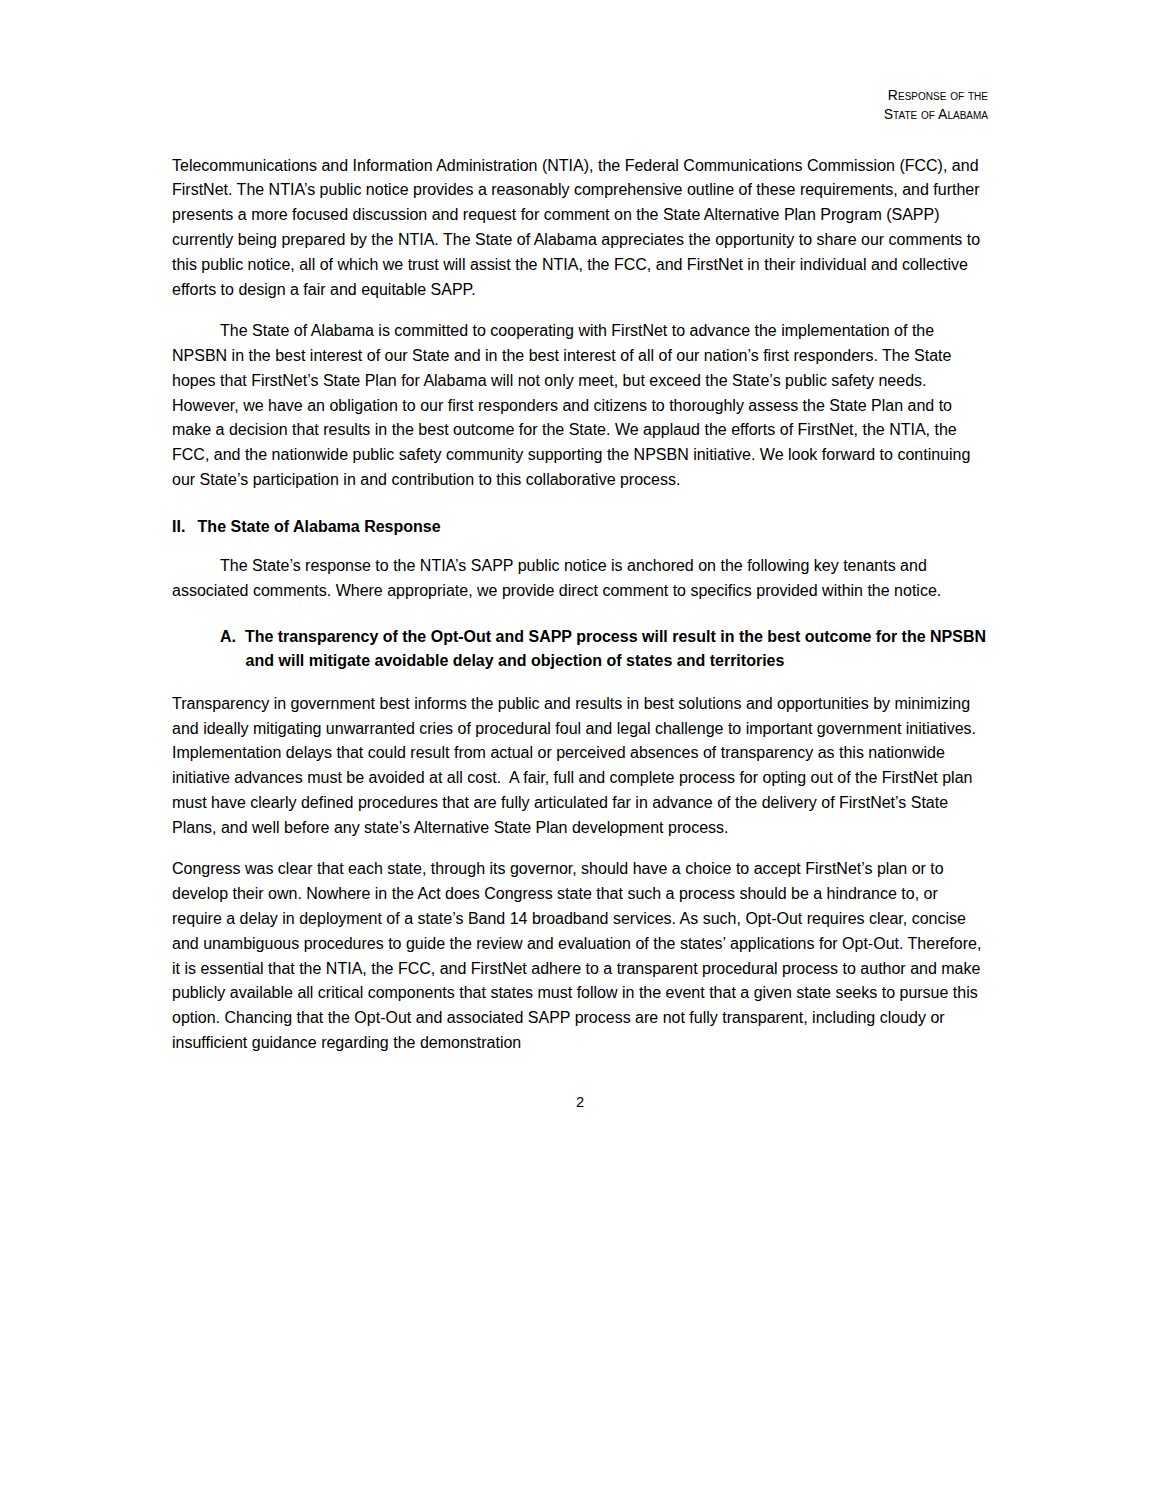Response of the
State of Alabama
Telecommunications and Information Administration (NTIA), the Federal Communications Commission (FCC), and FirstNet. The NTIA’s public notice provides a reasonably comprehensive outline of these requirements, and further presents a more focused discussion and request for comment on the State Alternative Plan Program (SAPP) currently being prepared by the NTIA. The State of Alabama appreciates the opportunity to share our comments to this public notice, all of which we trust will assist the NTIA, the FCC, and FirstNet in their individual and collective efforts to design a fair and equitable SAPP.
The State of Alabama is committed to cooperating with FirstNet to advance the implementation of the NPSBN in the best interest of our State and in the best interest of all of our nation’s first responders. The State hopes that FirstNet’s State Plan for Alabama will not only meet, but exceed the State’s public safety needs. However, we have an obligation to our first responders and citizens to thoroughly assess the State Plan and to make a decision that results in the best outcome for the State. We applaud the efforts of FirstNet, the NTIA, the FCC, and the nationwide public safety community supporting the NPSBN initiative. We look forward to continuing our State’s participation in and contribution to this collaborative process.
II. The State of Alabama Response
The State’s response to the NTIA’s SAPP public notice is anchored on the following key tenants and associated comments. Where appropriate, we provide direct comment to specifics provided within the notice.
A. The transparency of the Opt-Out and SAPP process will result in the best outcome for the NPSBN and will mitigate avoidable delay and objection of states and territories
Transparency in government best informs the public and results in best solutions and opportunities by minimizing and ideally mitigating unwarranted cries of procedural foul and legal challenge to important government initiatives. Implementation delays that could result from actual or perceived absences of transparency as this nationwide initiative advances must be avoided at all cost. A fair, full and complete process for opting out of the FirstNet plan must have clearly defined procedures that are fully articulated far in advance of the delivery of FirstNet’s State Plans, and well before any state’s Alternative State Plan development process.
Congress was clear that each state, through its governor, should have a choice to accept FirstNet’s plan or to develop their own. Nowhere in the Act does Congress state that such a process should be a hindrance to, or require a delay in deployment of a state’s Band 14 broadband services. As such, Opt-Out requires clear, concise and unambiguous procedures to guide the review and evaluation of the states’ applications for Opt-Out. Therefore, it is essential that the NTIA, the FCC, and FirstNet adhere to a transparent procedural process to author and make publicly available all critical components that states must follow in the event that a given state seeks to pursue this option. Chancing that the Opt-Out and associated SAPP process are not fully transparent, including cloudy or insufficient guidance regarding the demonstration
2